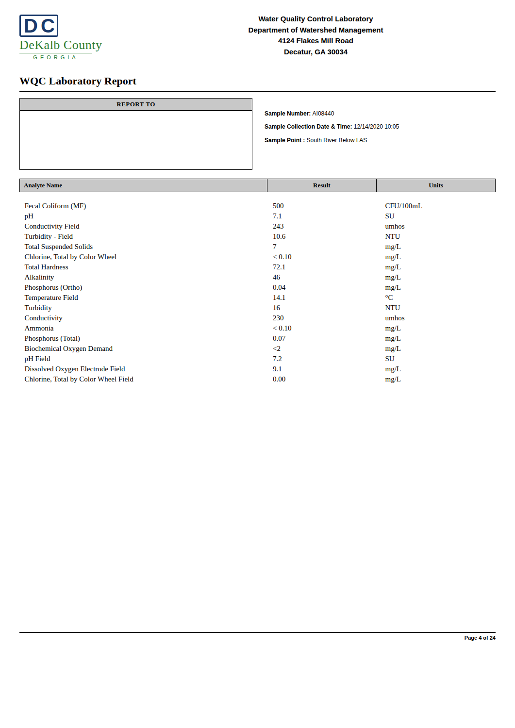DC
DeKalb County
GEORGIA
Water Quality Control Laboratory
Department of Watershed Management
4124 Flakes Mill Road
Decatur, GA 30034
WQC Laboratory Report
REPORT TO
Sample Number: AI08440
Sample Collection Date & Time: 12/14/2020 10:05
Sample Point : South River Below LAS
| Analyte Name | Result | Units |
| --- | --- | --- |
| Fecal Coliform (MF) | 500 | CFU/100mL |
| pH | 7.1 | SU |
| Conductivity Field | 243 | umhos |
| Turbidity - Field | 10.6 | NTU |
| Total Suspended Solids | 7 | mg/L |
| Chlorine, Total by Color Wheel | < 0.10 | mg/L |
| Total Hardness | 72.1 | mg/L |
| Alkalinity | 46 | mg/L |
| Phosphorus (Ortho) | 0.04 | mg/L |
| Temperature Field | 14.1 | °C |
| Turbidity | 16 | NTU |
| Conductivity | 230 | umhos |
| Ammonia | < 0.10 | mg/L |
| Phosphorus (Total) | 0.07 | mg/L |
| Biochemical Oxygen Demand | <2 | mg/L |
| pH Field | 7.2 | SU |
| Dissolved Oxygen Electrode Field | 9.1 | mg/L |
| Chlorine, Total by Color Wheel Field | 0.00 | mg/L |
Page 4 of 24